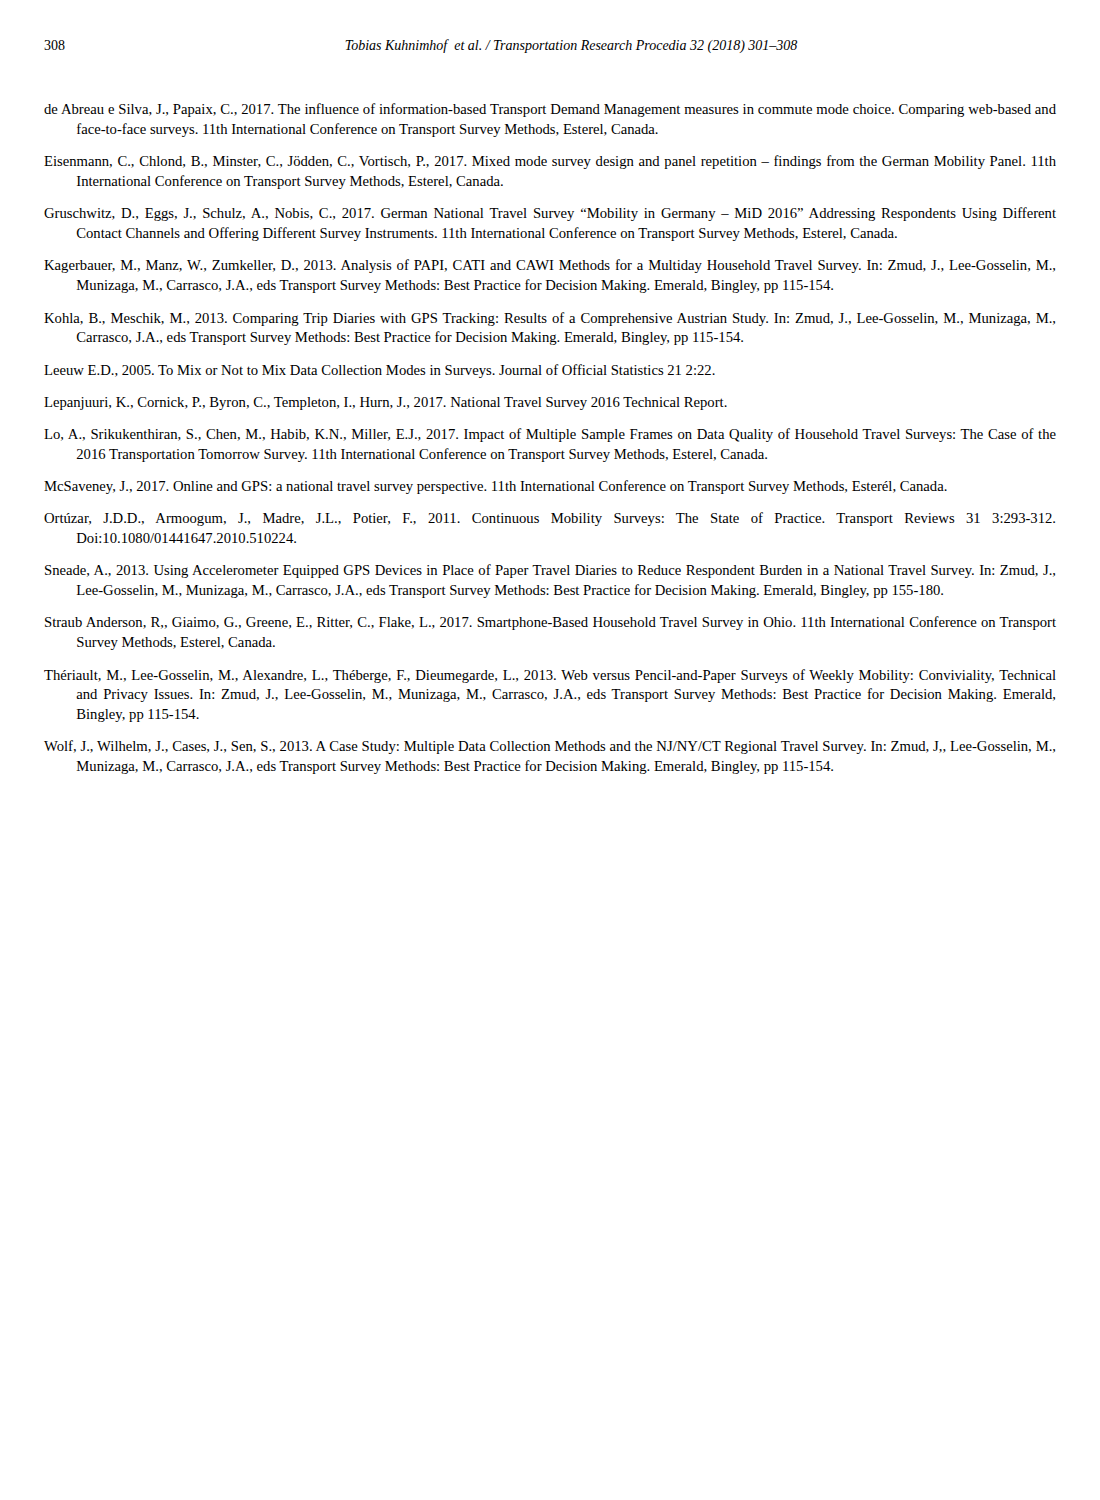308 Tobias Kuhnimhof et al. / Transportation Research Procedia 32 (2018) 301–308
de Abreau e Silva, J., Papaix, C., 2017. The influence of information-based Transport Demand Management measures in commute mode choice. Comparing web-based and face-to-face surveys. 11th International Conference on Transport Survey Methods, Esterel, Canada.
Eisenmann, C., Chlond, B., Minster, C., Jödden, C., Vortisch, P., 2017. Mixed mode survey design and panel repetition – findings from the German Mobility Panel. 11th International Conference on Transport Survey Methods, Esterel, Canada.
Gruschwitz, D., Eggs, J., Schulz, A., Nobis, C., 2017. German National Travel Survey “Mobility in Germany – MiD 2016” Addressing Respondents Using Different Contact Channels and Offering Different Survey Instruments. 11th International Conference on Transport Survey Methods, Esterel, Canada.
Kagerbauer, M., Manz, W., Zumkeller, D., 2013. Analysis of PAPI, CATI and CAWI Methods for a Multiday Household Travel Survey. In: Zmud, J., Lee-Gosselin, M., Munizaga, M., Carrasco, J.A., eds Transport Survey Methods: Best Practice for Decision Making. Emerald, Bingley, pp 115-154.
Kohla, B., Meschik, M., 2013. Comparing Trip Diaries with GPS Tracking: Results of a Comprehensive Austrian Study. In: Zmud, J., Lee-Gosselin, M., Munizaga, M., Carrasco, J.A., eds Transport Survey Methods: Best Practice for Decision Making. Emerald, Bingley, pp 115-154.
Leeuw E.D., 2005. To Mix or Not to Mix Data Collection Modes in Surveys. Journal of Official Statistics 21 2:22.
Lepanjuuri, K., Cornick, P., Byron, C., Templeton, I., Hurn, J., 2017. National Travel Survey 2016 Technical Report.
Lo, A., Srikukenthiran, S., Chen, M., Habib, K.N., Miller, E.J., 2017. Impact of Multiple Sample Frames on Data Quality of Household Travel Surveys: The Case of the 2016 Transportation Tomorrow Survey. 11th International Conference on Transport Survey Methods, Esterel, Canada.
McSaveney, J., 2017. Online and GPS: a national travel survey perspective. 11th International Conference on Transport Survey Methods, Esterél, Canada.
Ortúzar, J.D.D., Armoogum, J., Madre, J.L., Potier, F., 2011. Continuous Mobility Surveys: The State of Practice. Transport Reviews 31 3:293-312. Doi:10.1080/01441647.2010.510224.
Sneade, A., 2013. Using Accelerometer Equipped GPS Devices in Place of Paper Travel Diaries to Reduce Respondent Burden in a National Travel Survey. In: Zmud, J., Lee-Gosselin, M., Munizaga, M., Carrasco, J.A., eds Transport Survey Methods: Best Practice for Decision Making. Emerald, Bingley, pp 155-180.
Straub Anderson, R,, Giaimo, G., Greene, E., Ritter, C., Flake, L., 2017. Smartphone-Based Household Travel Survey in Ohio. 11th International Conference on Transport Survey Methods, Esterel, Canada.
Thériault, M., Lee-Gosselin, M., Alexandre, L., Théberge, F., Dieumegarde, L., 2013. Web versus Pencil-and-Paper Surveys of Weekly Mobility: Conviviality, Technical and Privacy Issues. In: Zmud, J., Lee-Gosselin, M., Munizaga, M., Carrasco, J.A., eds Transport Survey Methods: Best Practice for Decision Making. Emerald, Bingley, pp 115-154.
Wolf, J., Wilhelm, J., Cases, J., Sen, S., 2013. A Case Study: Multiple Data Collection Methods and the NJ/NY/CT Regional Travel Survey. In: Zmud, J,, Lee-Gosselin, M., Munizaga, M., Carrasco, J.A., eds Transport Survey Methods: Best Practice for Decision Making. Emerald, Bingley, pp 115-154.